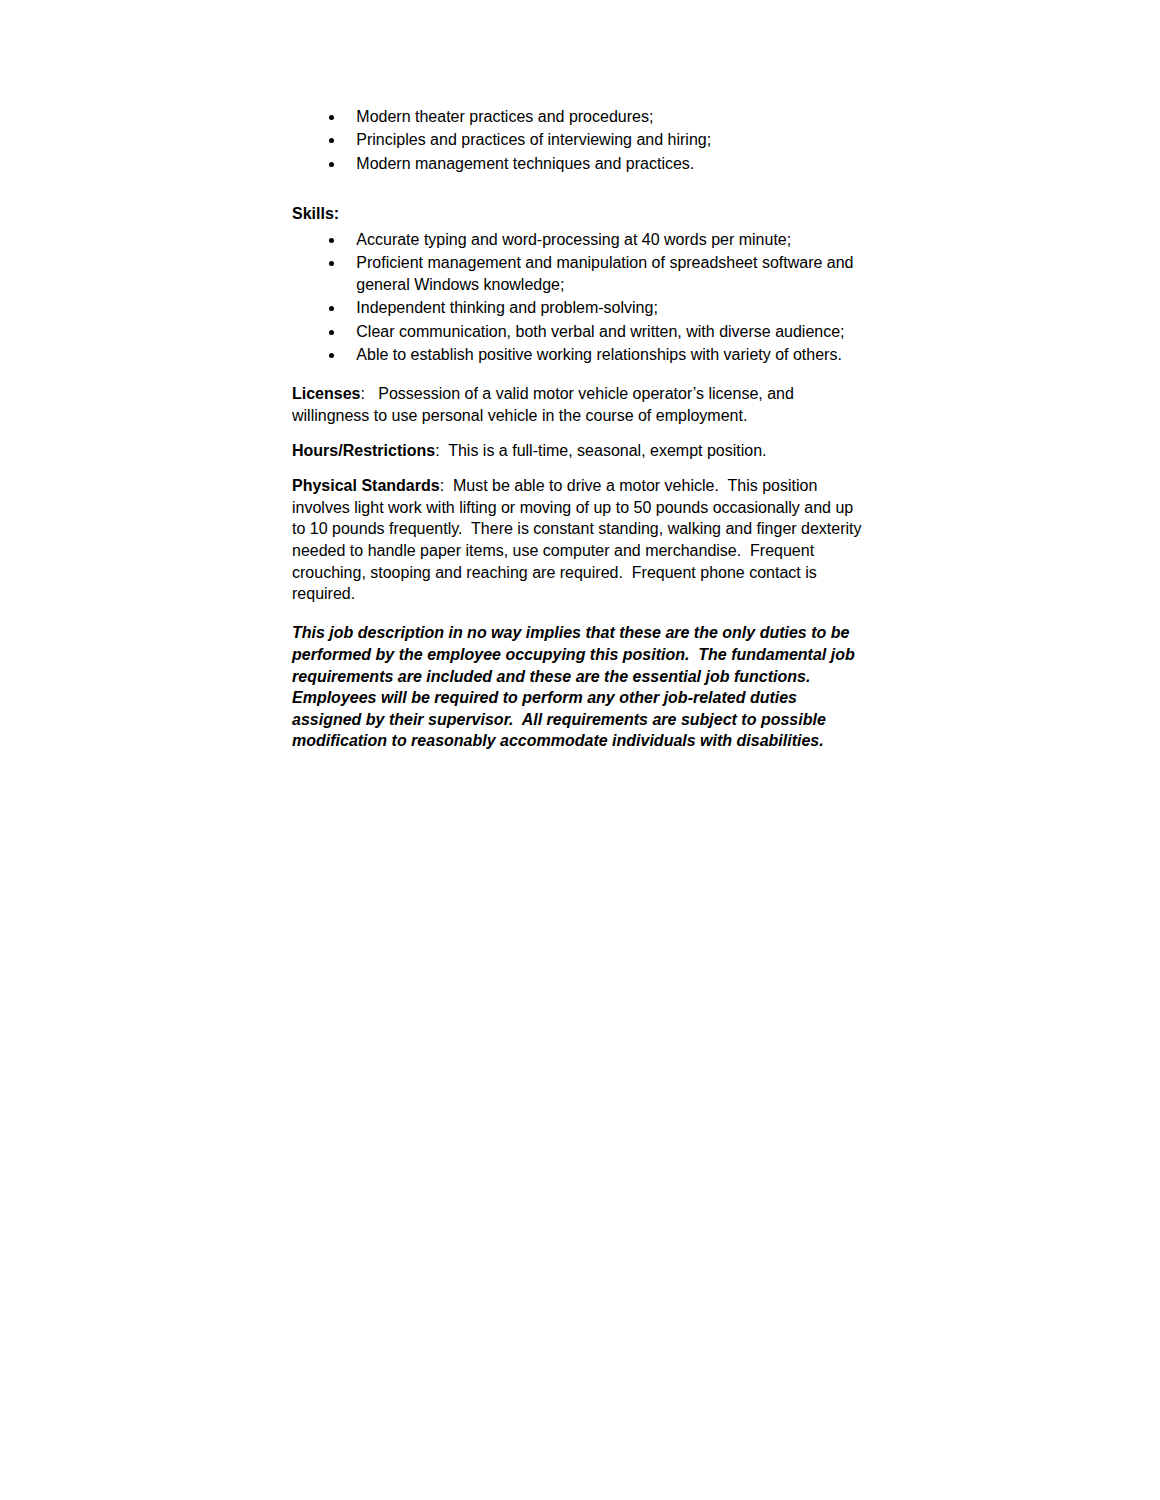Modern theater practices and procedures;
Principles and practices of interviewing and hiring;
Modern management techniques and practices.
Skills:
Accurate typing and word-processing at 40 words per minute;
Proficient management and manipulation of spreadsheet software and general Windows knowledge;
Independent thinking and problem-solving;
Clear communication, both verbal and written, with diverse audience;
Able to establish positive working relationships with variety of others.
Licenses: Possession of a valid motor vehicle operator’s license, and willingness to use personal vehicle in the course of employment.
Hours/Restrictions: This is a full-time, seasonal, exempt position.
Physical Standards: Must be able to drive a motor vehicle. This position involves light work with lifting or moving of up to 50 pounds occasionally and up to 10 pounds frequently. There is constant standing, walking and finger dexterity needed to handle paper items, use computer and merchandise. Frequent crouching, stooping and reaching are required. Frequent phone contact is required.
This job description in no way implies that these are the only duties to be performed by the employee occupying this position. The fundamental job requirements are included and these are the essential job functions. Employees will be required to perform any other job-related duties assigned by their supervisor. All requirements are subject to possible modification to reasonably accommodate individuals with disabilities.